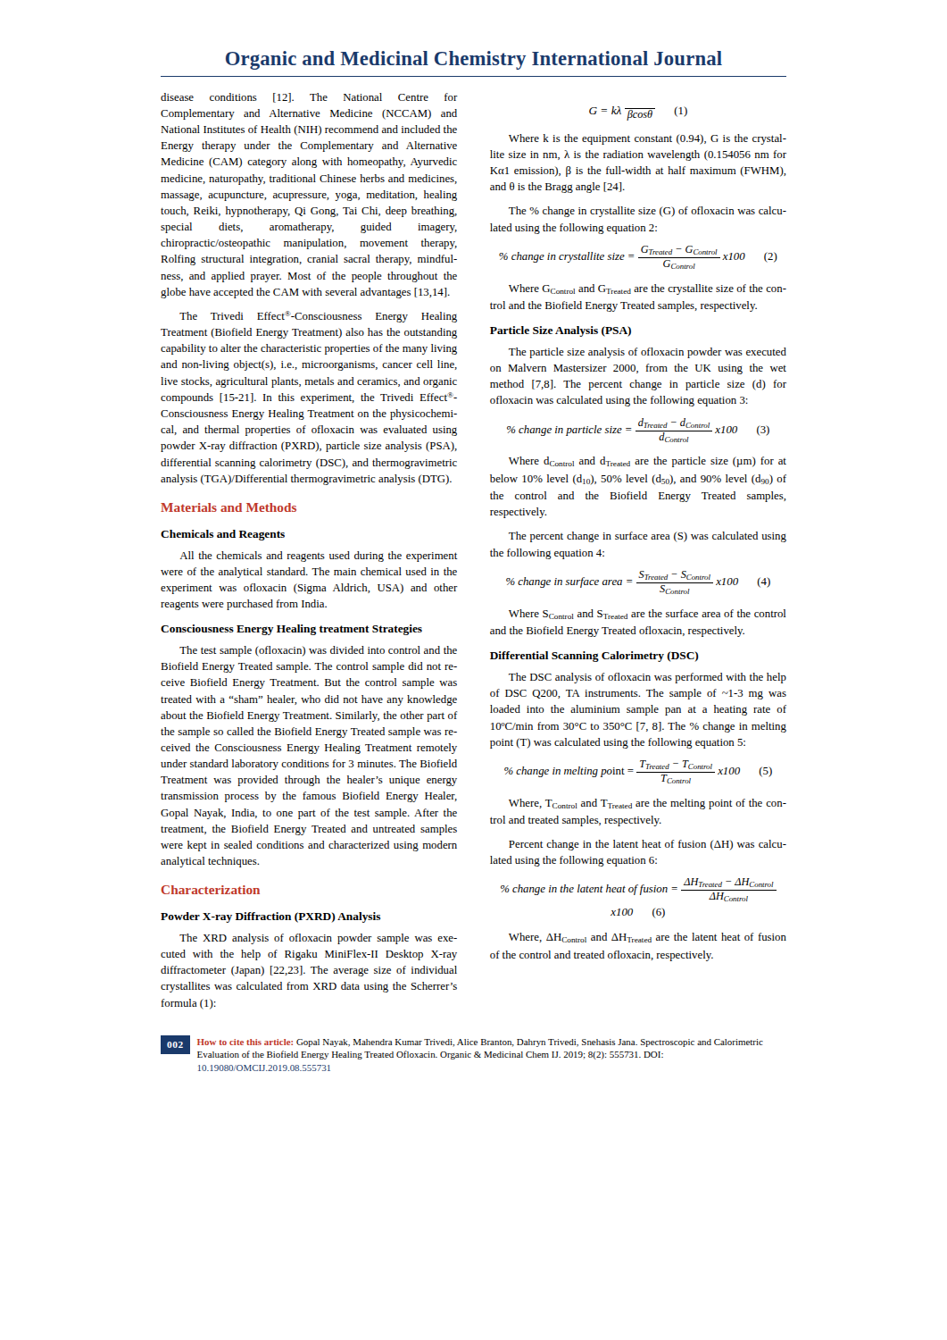Organic and Medicinal Chemistry International Journal
disease conditions [12]. The National Centre for Complementary and Alternative Medicine (NCCAM) and National Institutes of Health (NIH) recommend and included the Energy therapy under the Complementary and Alternative Medicine (CAM) category along with homeopathy, Ayurvedic medicine, naturopathy, traditional Chinese herbs and medicines, massage, acupuncture, acupressure, yoga, meditation, healing touch, Reiki, hypnotherapy, Qi Gong, Tai Chi, deep breathing, special diets, aromatherapy, guided imagery, chiropractic/osteopathic manipulation, movement therapy, Rolfing structural integration, cranial sacral therapy, mindfulness, and applied prayer. Most of the people throughout the globe have accepted the CAM with several advantages [13,14].
The Trivedi Effect®-Consciousness Energy Healing Treatment (Biofield Energy Treatment) also has the outstanding capability to alter the characteristic properties of the many living and non-living object(s), i.e., microorganisms, cancer cell line, live stocks, agricultural plants, metals and ceramics, and organic compounds [15-21]. In this experiment, the Trivedi Effect®-Consciousness Energy Healing Treatment on the physicochemical, and thermal properties of ofloxacin was evaluated using powder X-ray diffraction (PXRD), particle size analysis (PSA), differential scanning calorimetry (DSC), and thermogravimetric analysis (TGA)/Differential thermogravimetric analysis (DTG).
Materials and Methods
Chemicals and Reagents
All the chemicals and reagents used during the experiment were of the analytical standard. The main chemical used in the experiment was ofloxacin (Sigma Aldrich, USA) and other reagents were purchased from India.
Consciousness Energy Healing treatment Strategies
The test sample (ofloxacin) was divided into control and the Biofield Energy Treated sample. The control sample did not receive Biofield Energy Treatment. But the control sample was treated with a “sham” healer, who did not have any knowledge about the Biofield Energy Treatment. Similarly, the other part of the sample so called the Biofield Energy Treated sample was received the Consciousness Energy Healing Treatment remotely under standard laboratory conditions for 3 minutes. The Biofield Treatment was provided through the healer’s unique energy transmission process by the famous Biofield Energy Healer, Gopal Nayak, India, to one part of the test sample. After the treatment, the Biofield Energy Treated and untreated samples were kept in sealed conditions and characterized using modern analytical techniques.
Characterization
Powder X-ray Diffraction (PXRD) Analysis
The XRD analysis of ofloxacin powder sample was executed with the help of Rigaku MiniFlex-II Desktop X-ray diffractometer (Japan) [22,23]. The average size of individual crystallites was calculated from XRD data using the Scherrer’s formula (1):
G = kλ βcosθ (1)
Where k is the equipment constant (0.94), G is the crystallite size in nm, λ is the radiation wavelength (0.154056 nm for Kα1 emission), β is the full-width at half maximum (FWHM), and θ is the Bragg angle [24].
The % change in crystallite size (G) of ofloxacin was calculated using the following equation 2:
% change in crystallite size = GTreated − GControl GControl x100 (2)
Where GControl and GTreated are the crystallite size of the control and the Biofield Energy Treated samples, respectively.
Particle Size Analysis (PSA)
The particle size analysis of ofloxacin powder was executed on Malvern Mastersizer 2000, from the UK using the wet method [7,8]. The percent change in particle size (d) for ofloxacin was calculated using the following equation 3:
% change in particle size = dTreated − dControl dControl x100 (3)
Where dControl and dTreated are the particle size (µm) for at below 10% level (d10), 50% level (d50), and 90% level (d90) of the control and the Biofield Energy Treated samples, respectively.
The percent change in surface area (S) was calculated using the following equation 4:
% change in surface area = STreated − SControl SControl x100 (4)
Where SControl and STreated are the surface area of the control and the Biofield Energy Treated ofloxacin, respectively.
Differential Scanning Calorimetry (DSC)
The DSC analysis of ofloxacin was performed with the help of DSC Q200, TA instruments. The sample of ~1-3 mg was loaded into the aluminium sample pan at a heating rate of 10ºC/min from 30°C to 350°C [7, 8]. The % change in melting point (T) was calculated using the following equation 5:
% change in melting po int = TTreated − TControl TControl x100 (5)
Where, TControl and TTreated are the melting point of the control and treated samples, respectively.
Percent change in the latent heat of fusion (ΔH) was calculated using the following equation 6:
% change in the latent heat of fusion = ΔHTreated − ΔHControl ΔHControl x100 (6)
Where, ΔHControl and ΔHTreated are the latent heat of fusion of the control and treated ofloxacin, respectively.
002
How to cite this article: Gopal Nayak, Mahendra Kumar Trivedi, Alice Branton, Dahryn Trivedi, Snehasis Jana. Spectroscopic and Calorimetric Evaluation of the Biofield Energy Healing Treated Ofloxacin. Organic & Medicinal Chem IJ. 2019; 8(2): 555731. DOI: 10.19080/OMCIJ.2019.08.555731